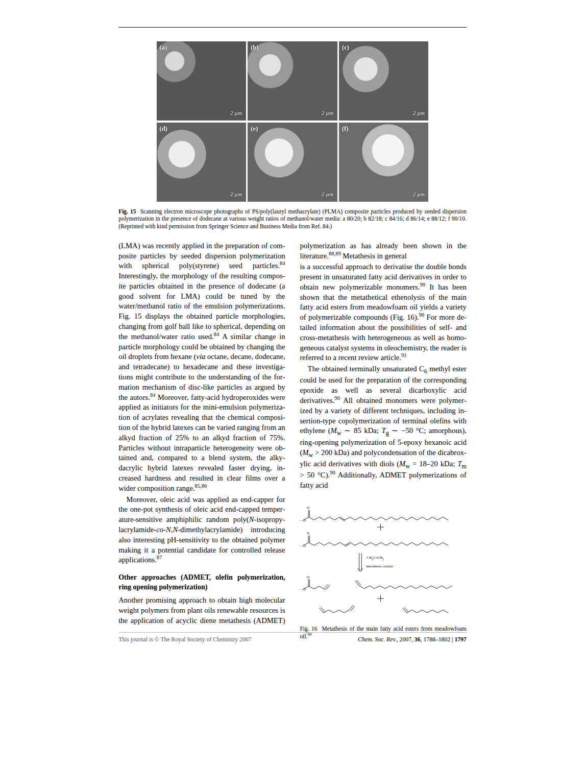(a) 2 µm
(b) 2 µm
(c) 2 µm
(d) 2 µm
(e) 2 µm
(f) 2 µm
Fig. 15 Scanning electron microscope photographs of PS/poly(lauryl methacrylate) (PLMA) composite particles produced by seeded dispersion polymerization in the presence of dodecane at various weight ratios of methanol/water media: a 80/20; b 82/18; c 84/16; d 86/14; e 88/12; f 90/10. (Reprinted with kind permission from Springer Science and Business Media from Ref. 84.)
(LMA) was recently applied in the preparation of composite particles by seeded dispersion polymerization with spherical poly(styrene) seed particles.84 Interestingly, the morphology of the resulting composite particles obtained in the presence of dodecane (a good solvent for LMA) could be tuned by the water/methanol ratio of the emulsion polymerizations. Fig. 15 displays the obtained particle morphologies, changing from golf ball like to spherical, depending on the methanol/water ratio used.84 A similar change in particle morphology could be obtained by changing the oil droplets from hexane (via octane, decane, dodecane, and tetradecane) to hexadecane and these investigations might contribute to the understanding of the formation mechanism of disc-like particles as argued by the autors.84 Moreover, fatty-acid hydroperoxides were applied as initiators for the mini-emulsion polymerization of acrylates revealing that the chemical composition of the hybrid latexes can be varied ranging from an alkyd fraction of 25% to an alkyd fraction of 75%. Particles without intraparticle heterogeneity were obtained and, compared to a blend system, the alkydacrylic hybrid latexes revealed faster drying, increased hardness and resulted in clear films over a wider composition range.85,86
Moreover, oleic acid was applied as end-capper for the one-pot synthesis of oleic acid end-capped temperature-sensitive amphiphilic random poly(N-isopropylacrylamide-co-N,N-dimethylacrylamide) introducing also interesting pH-sensitivity to the obtained polymer making it a potential candidate for controlled release applications.87
Other approaches (ADMET, olefin polymerization, ring opening polymerization)
Another promising approach to obtain high molecular weight polymers from plant oils renewable resources is the application of acyclic diene metathesis (ADMET) polymerization as has already been shown in the literature.88,89 Metathesis in general
is a successful approach to derivatise the double bonds present in unsaturated fatty acid derivatives in order to obtain new polymerizable monomers.90 It has been shown that the metathetical ethenolysis of the main fatty acid esters from meadowfoam oil yields a variety of polymerizable compounds (Fig. 16).90 For more detailed information about the possibilities of self- and cross-metathesis with heterogeneous as well as homogeneous catalyst systems in oleochemistry, the reader is referred to a recent review article.91
The obtained terminally unsaturated C6 methyl ester could be used for the preparation of the corresponding epoxide as well as several dicarboxylic acid derivatives.90 All obtained monomers were polymerized by a variety of different techniques, including insertion-type copolymerization of terminal olefins with ethylene (Mw ∼ 85 kDa; Tg ∼ −50 °C; amorphous), ring-opening polymerization of 5-epoxy hexanoic acid (Mw > 200 kDa) and polycondensation of the dicabroxylic acid derivatives with diols (Mw = 18–20 kDa; Tm > 50 °C).90 Additionally, ADMET polymerizations of fatty acid
O —O O —O + H2C=CH2 metathesis catalyst O —O
Fig. 16 Metathesis of the main fatty acid esters from meadowfoam oil.90
This journal is © The Royal Society of Chemistry 2007
Chem. Soc. Rev., 2007, 36, 1788–1802 | 1797